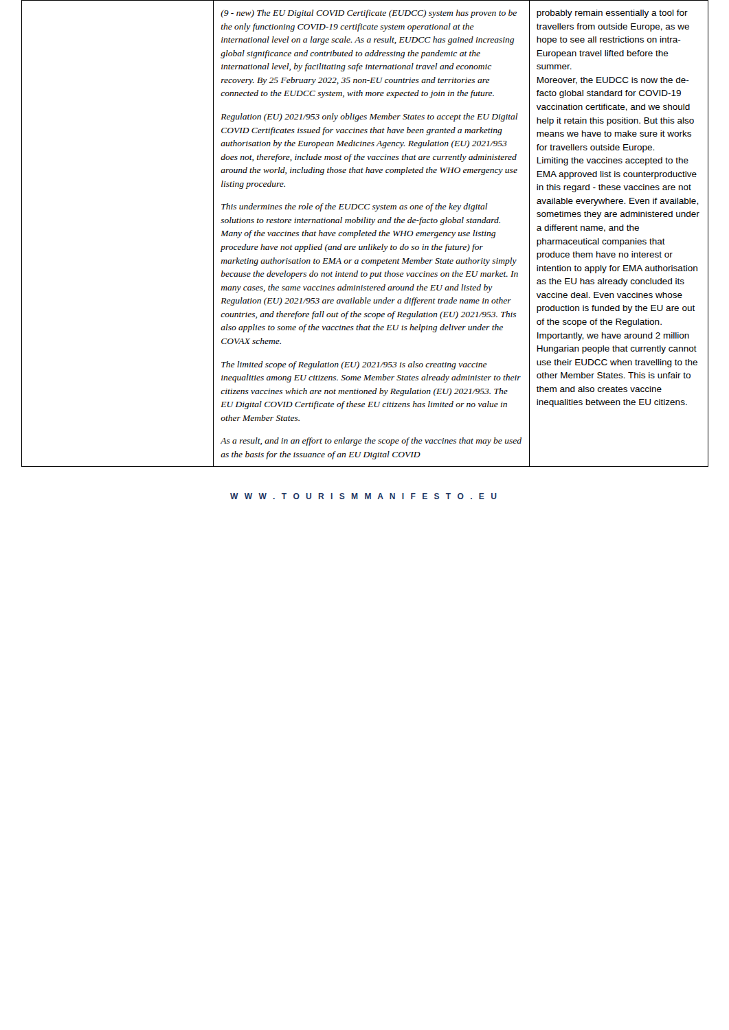| | (9 - new) The EU Digital COVID Certificate (EUDCC) system has proven to be the only functioning COVID-19 certificate system operational at the international level on a large scale. As a result, EUDCC has gained increasing global significance and contributed to addressing the pandemic at the international level, by facilitating safe international travel and economic recovery. By 25 February 2022, 35 non-EU countries and territories are connected to the EUDCC system, with more expected to join in the future. Regulation (EU) 2021/953 only obliges Member States to accept the EU Digital COVID Certificates issued for vaccines that have been granted a marketing authorisation by the European Medicines Agency. Regulation (EU) 2021/953 does not, therefore, include most of the vaccines that are currently administered around the world, including those that have completed the WHO emergency use listing procedure. This undermines the role of the EUDCC system as one of the key digital solutions to restore international mobility and the de-facto global standard. Many of the vaccines that have completed the WHO emergency use listing procedure have not applied (and are unlikely to do so in the future) for marketing authorisation to EMA or a competent Member State authority simply because the developers do not intend to put those vaccines on the EU market. In many cases, the same vaccines administered around the EU and listed by Regulation (EU) 2021/953 are available under a different trade name in other countries, and therefore fall out of the scope of Regulation (EU) 2021/953. This also applies to some of the vaccines that the EU is helping deliver under the COVAX scheme. The limited scope of Regulation (EU) 2021/953 is also creating vaccine inequalities among EU citizens. Some Member States already administer to their citizens vaccines which are not mentioned by Regulation (EU) 2021/953. The EU Digital COVID Certificate of these EU citizens has limited or no value in other Member States. As a result, and in an effort to enlarge the scope of the vaccines that may be used as the basis for the issuance of an EU Digital COVID | probably remain essentially a tool for travellers from outside Europe, as we hope to see all restrictions on intra-European travel lifted before the summer. Moreover, the EUDCC is now the de-facto global standard for COVID-19 vaccination certificate, and we should help it retain this position. But this also means we have to make sure it works for travellers outside Europe. Limiting the vaccines accepted to the EMA approved list is counterproductive in this regard - these vaccines are not available everywhere. Even if available, sometimes they are administered under a different name, and the pharmaceutical companies that produce them have no interest or intention to apply for EMA authorisation as the EU has already concluded its vaccine deal. Even vaccines whose production is funded by the EU are out of the scope of the Regulation. Importantly, we have around 2 million Hungarian people that currently cannot use their EUDCC when travelling to the other Member States. This is unfair to them and also creates vaccine inequalities between the EU citizens. |
W W W . T O U R I S M M A N I F E S T O . E U